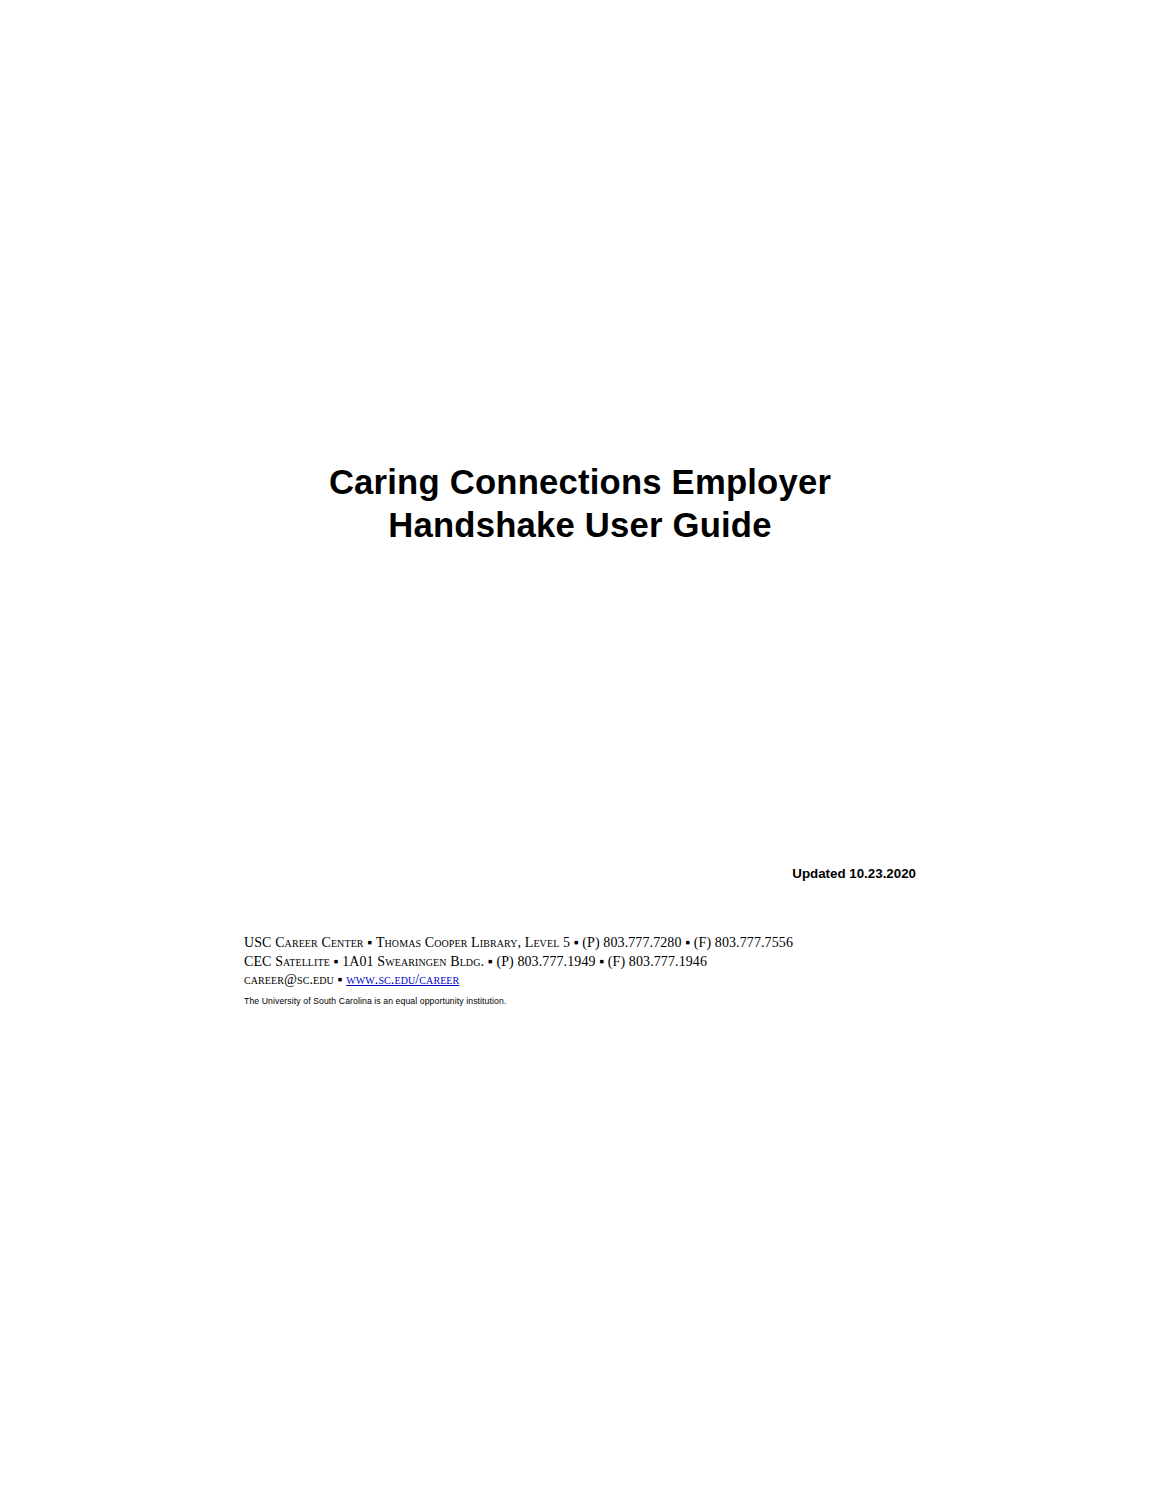Caring Connections Employer
Handshake User Guide
Updated 10.23.2020
USC Career Center ▪ Thomas Cooper Library, Level 5 ▪ (P) 803.777.7280 ▪ (F) 803.777.7556
CEC Satellite ▪ 1A01 Swearingen Bldg. ▪ (P) 803.777.1949 ▪ (F) 803.777.1946
career@sc.edu ▪ www.sc.edu/career
The University of South Carolina is an equal opportunity institution.